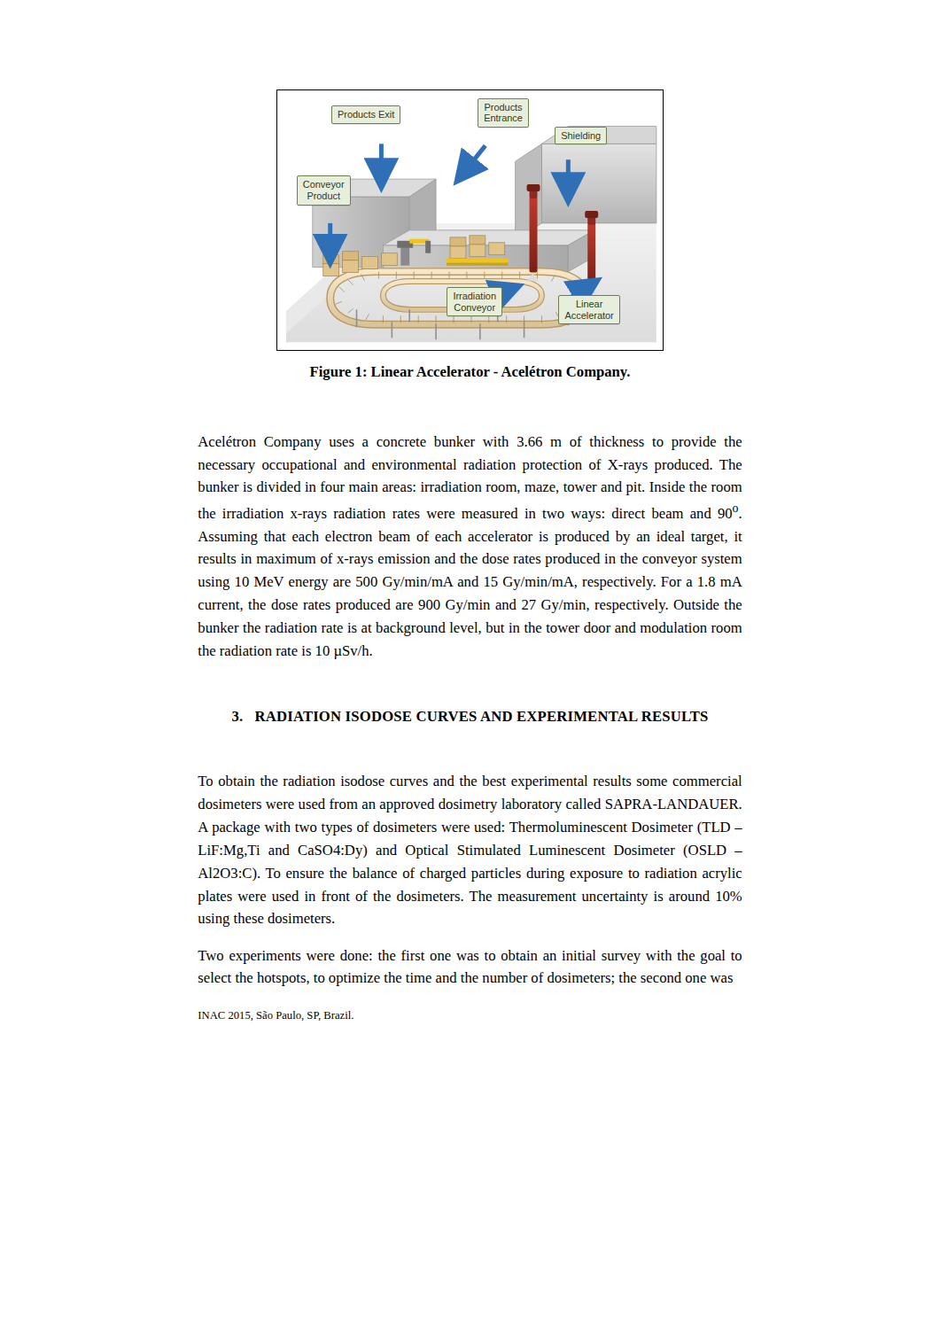Products Exit
Products
Entrance
Shielding
Conveyor
Product
Irradiation
Conveyor
Linear
Accelerator
Figure 1: Linear Accelerator - Acelétron Company.
Acelétron Company uses a concrete bunker with 3.66 m of thickness to provide the necessary occupational and environmental radiation protection of X-rays produced. The bunker is divided in four main areas: irradiation room, maze, tower and pit. Inside the room the irradiation x-rays radiation rates were measured in two ways: direct beam and 90o. Assuming that each electron beam of each accelerator is produced by an ideal target, it results in maximum of x-rays emission and the dose rates produced in the conveyor system using 10 MeV energy are 500 Gy/min/mA and 15 Gy/min/mA, respectively. For a 1.8 mA current, the dose rates produced are 900 Gy/min and 27 Gy/min, respectively. Outside the bunker the radiation rate is at background level, but in the tower door and modulation room the radiation rate is 10 µSv/h.
3. RADIATION ISODOSE CURVES AND EXPERIMENTAL RESULTS
To obtain the radiation isodose curves and the best experimental results some commercial dosimeters were used from an approved dosimetry laboratory called SAPRA-LANDAUER. A package with two types of dosimeters were used: Thermoluminescent Dosimeter (TLD – LiF:Mg,Ti and CaSO4:Dy) and Optical Stimulated Luminescent Dosimeter (OSLD – Al2O3:C). To ensure the balance of charged particles during exposure to radiation acrylic plates were used in front of the dosimeters. The measurement uncertainty is around 10% using these dosimeters.
Two experiments were done: the first one was to obtain an initial survey with the goal to select the hotspots, to optimize the time and the number of dosimeters; the second one was
INAC 2015, São Paulo, SP, Brazil.